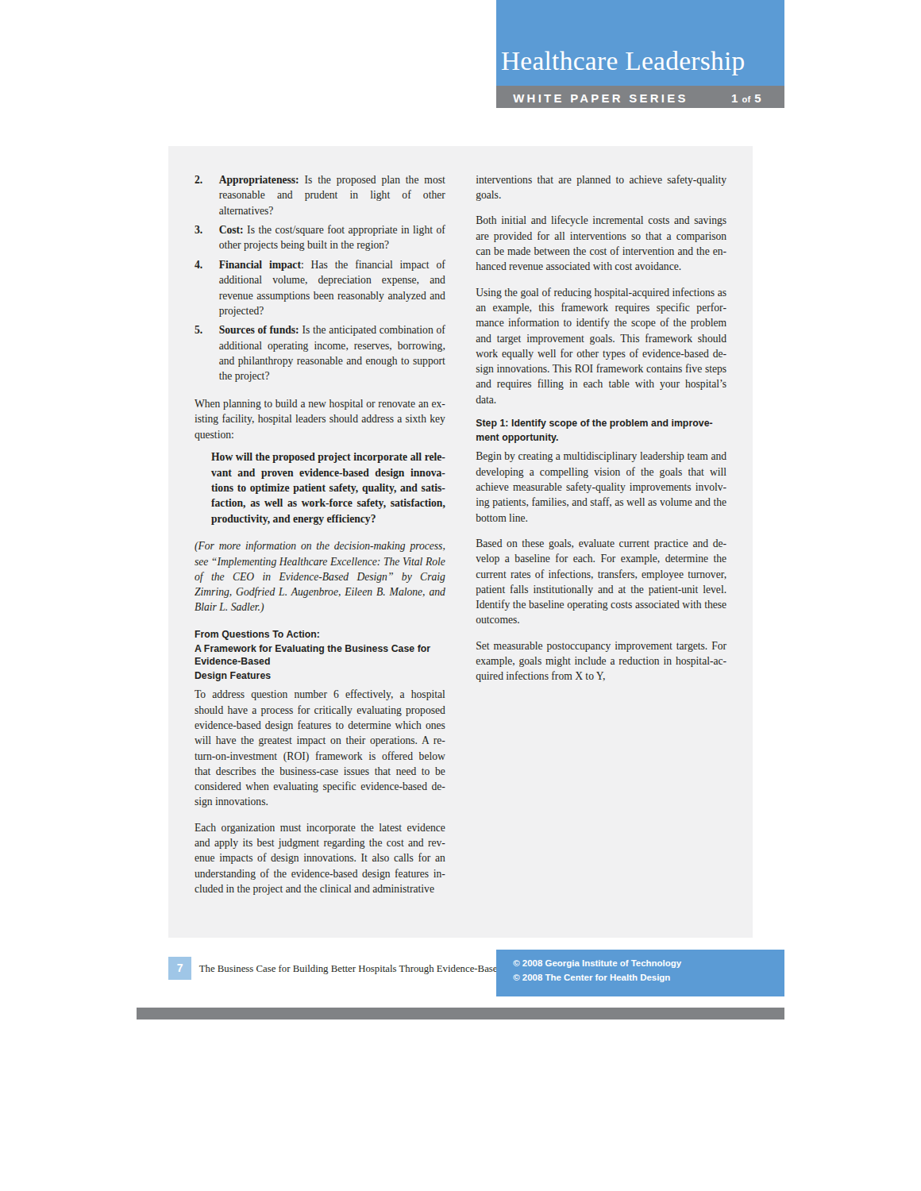Healthcare Leadership
WHITE PAPER SERIES 1 of 5
2. Appropriateness: Is the proposed plan the most reasonable and prudent in light of other alternatives?
3. Cost: Is the cost/square foot appropriate in light of other projects being built in the region?
4. Financial impact: Has the financial impact of additional volume, depreciation expense, and revenue assumptions been reasonably analyzed and projected?
5. Sources of funds: Is the anticipated combination of additional operating income, reserves, borrowing, and philanthropy reasonable and enough to support the project?
When planning to build a new hospital or renovate an existing facility, hospital leaders should address a sixth key question:
How will the proposed project incorporate all relevant and proven evidence-based design innovations to optimize patient safety, quality, and satisfaction, as well as work-force safety, satisfaction, productivity, and energy efficiency?
(For more information on the decision-making process, see “Implementing Healthcare Excellence: The Vital Role of the CEO in Evidence-Based Design” by Craig Zimring, Godfried L. Augenbroe, Eileen B. Malone, and Blair L. Sadler.)
From Questions To Action:
A Framework for Evaluating the Business Case for Evidence-Based
Design Features
To address question number 6 effectively, a hospital should have a process for critically evaluating proposed evidence-based design features to determine which ones will have the greatest impact on their operations. A return-on-investment (ROI) framework is offered below that describes the business-case issues that need to be considered when evaluating specific evidence-based design innovations.
Each organization must incorporate the latest evidence and apply its best judgment regarding the cost and revenue impacts of design innovations. It also calls for an understanding of the evidence-based design features included in the project and the clinical and administrative
interventions that are planned to achieve safety-quality goals.
Both initial and lifecycle incremental costs and savings are provided for all interventions so that a comparison can be made between the cost of intervention and the enhanced revenue associated with cost avoidance.
Using the goal of reducing hospital-acquired infections as an example, this framework requires specific performance information to identify the scope of the problem and target improvement goals. This framework should work equally well for other types of evidence-based design innovations. This ROI framework contains five steps and requires filling in each table with your hospital’s data.
Step 1: Identify scope of the problem and improve-
ment opportunity.
Begin by creating a multidisciplinary leadership team and developing a compelling vision of the goals that will achieve measurable safety-quality improvements involving patients, families, and staff, as well as volume and the bottom line.
Based on these goals, evaluate current practice and develop a baseline for each. For example, determine the current rates of infections, transfers, employee turnover, patient falls institutionally and at the patient-unit level. Identify the baseline operating costs associated with these outcomes.
Set measurable postoccupancy improvement targets. For example, goals might include a reduction in hospital-acquired infections from X to Y,
7
The Business Case for Building Better Hospitals Through Evidence-Based Design
© 2008 Georgia Institute of Technology
© 2008 The Center for Health Design